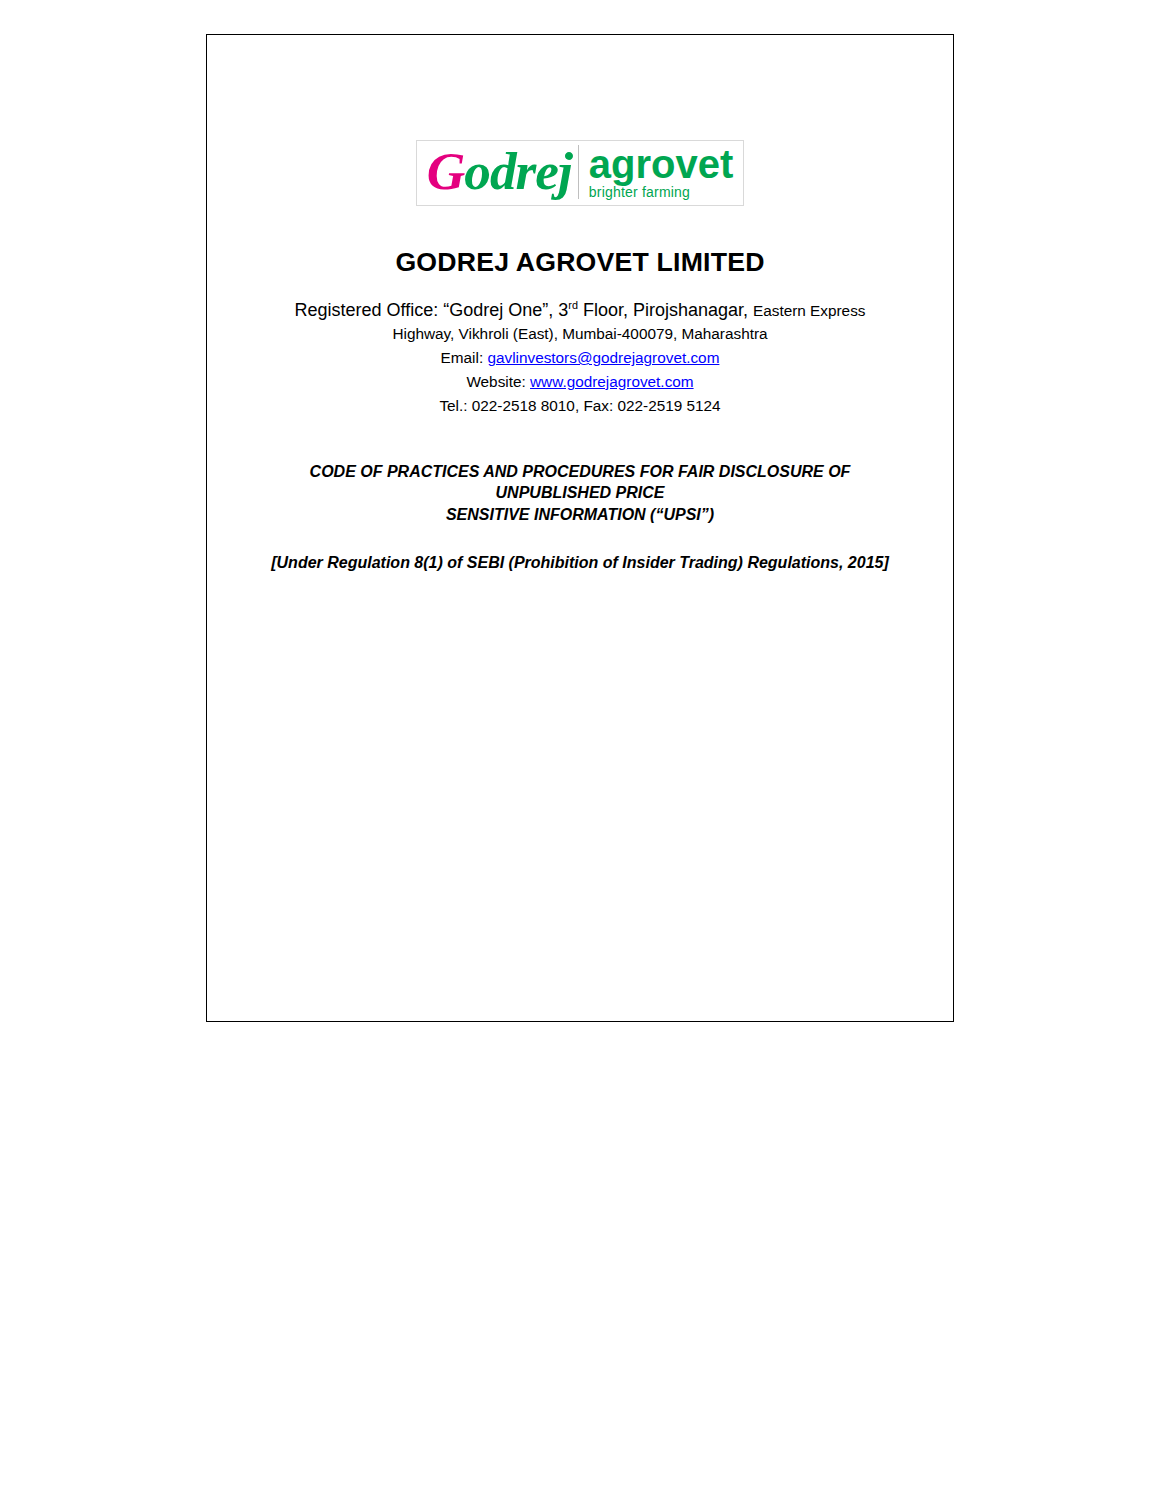Godrej agrovet brighter farming
GODREJ AGROVET LIMITED
Registered Office: “Godrej One”, 3rd Floor, Pirojshanagar, Eastern Express
Highway, Vikhroli (East), Mumbai-400079, Maharashtra
Email: gavlinvestors@godrejagrovet.com
Website: www.godrejagrovet.com
Tel.: 022-2518 8010, Fax: 022-2519 5124
CODE OF PRACTICES AND PROCEDURES FOR FAIR DISCLOSURE OF UNPUBLISHED PRICE
SENSITIVE INFORMATION (“UPSI”)
[Under Regulation 8(1) of SEBI (Prohibition of Insider Trading) Regulations, 2015]